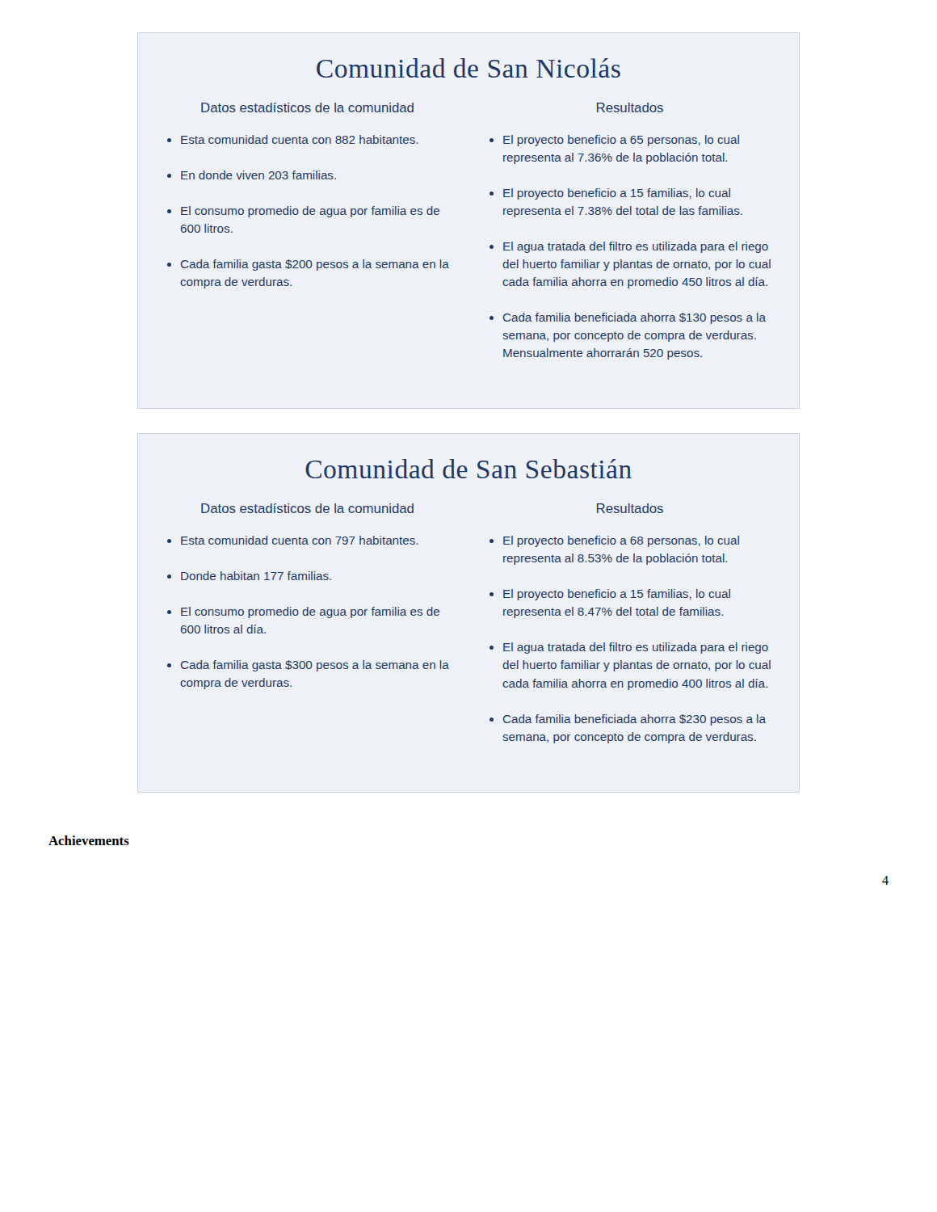Comunidad de San Nicolás
Datos estadísticos de la comunidad
Esta comunidad cuenta con 882 habitantes.
En donde viven 203 familias.
El consumo promedio de agua por familia es de 600 litros.
Cada familia gasta $200 pesos a la semana en la compra de verduras.
Resultados
El proyecto beneficio a 65 personas, lo cual representa al 7.36% de la población total.
El proyecto beneficio a 15 familias, lo cual representa el 7.38% del total de las familias.
El agua tratada del filtro es utilizada para el riego del huerto familiar y plantas de ornato, por lo cual cada familia ahorra en promedio 450 litros al día.
Cada familia beneficiada ahorra $130 pesos a la semana, por concepto de compra de verduras. Mensualmente ahorrarán 520 pesos.
Comunidad de San Sebastián
Datos estadísticos de la comunidad
Esta comunidad cuenta con 797 habitantes.
Donde habitan 177 familias.
El consumo promedio de agua por familia es de 600 litros al día.
Cada familia gasta $300 pesos a la semana en la compra de verduras.
Resultados
El proyecto beneficio a 68 personas, lo cual representa al 8.53% de la población total.
El proyecto beneficio a 15 familias, lo cual representa el 8.47% del total de familias.
El agua tratada del filtro es utilizada para el riego del huerto familiar y plantas de ornato, por lo cual cada familia ahorra en promedio 400 litros al día.
Cada familia beneficiada ahorra $230 pesos a la semana, por concepto de compra de verduras.
Achievements
4